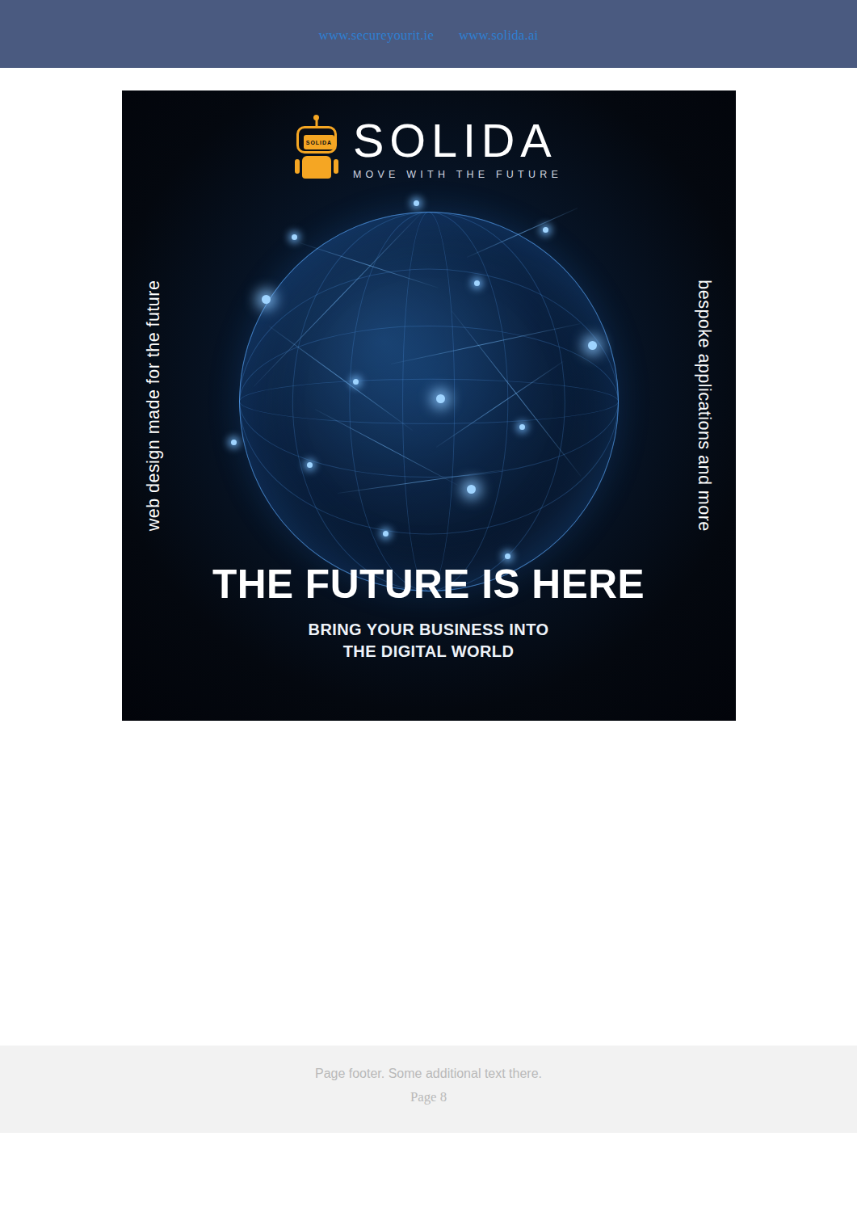www.secureyourit.ie www.solida.ai
SOLIDA
SOLIDA Move with the future
web design made for the future bespoke applications and more
The future is here
Bring your business into
the digital world
Page footer. Some additional text there.
Page 8